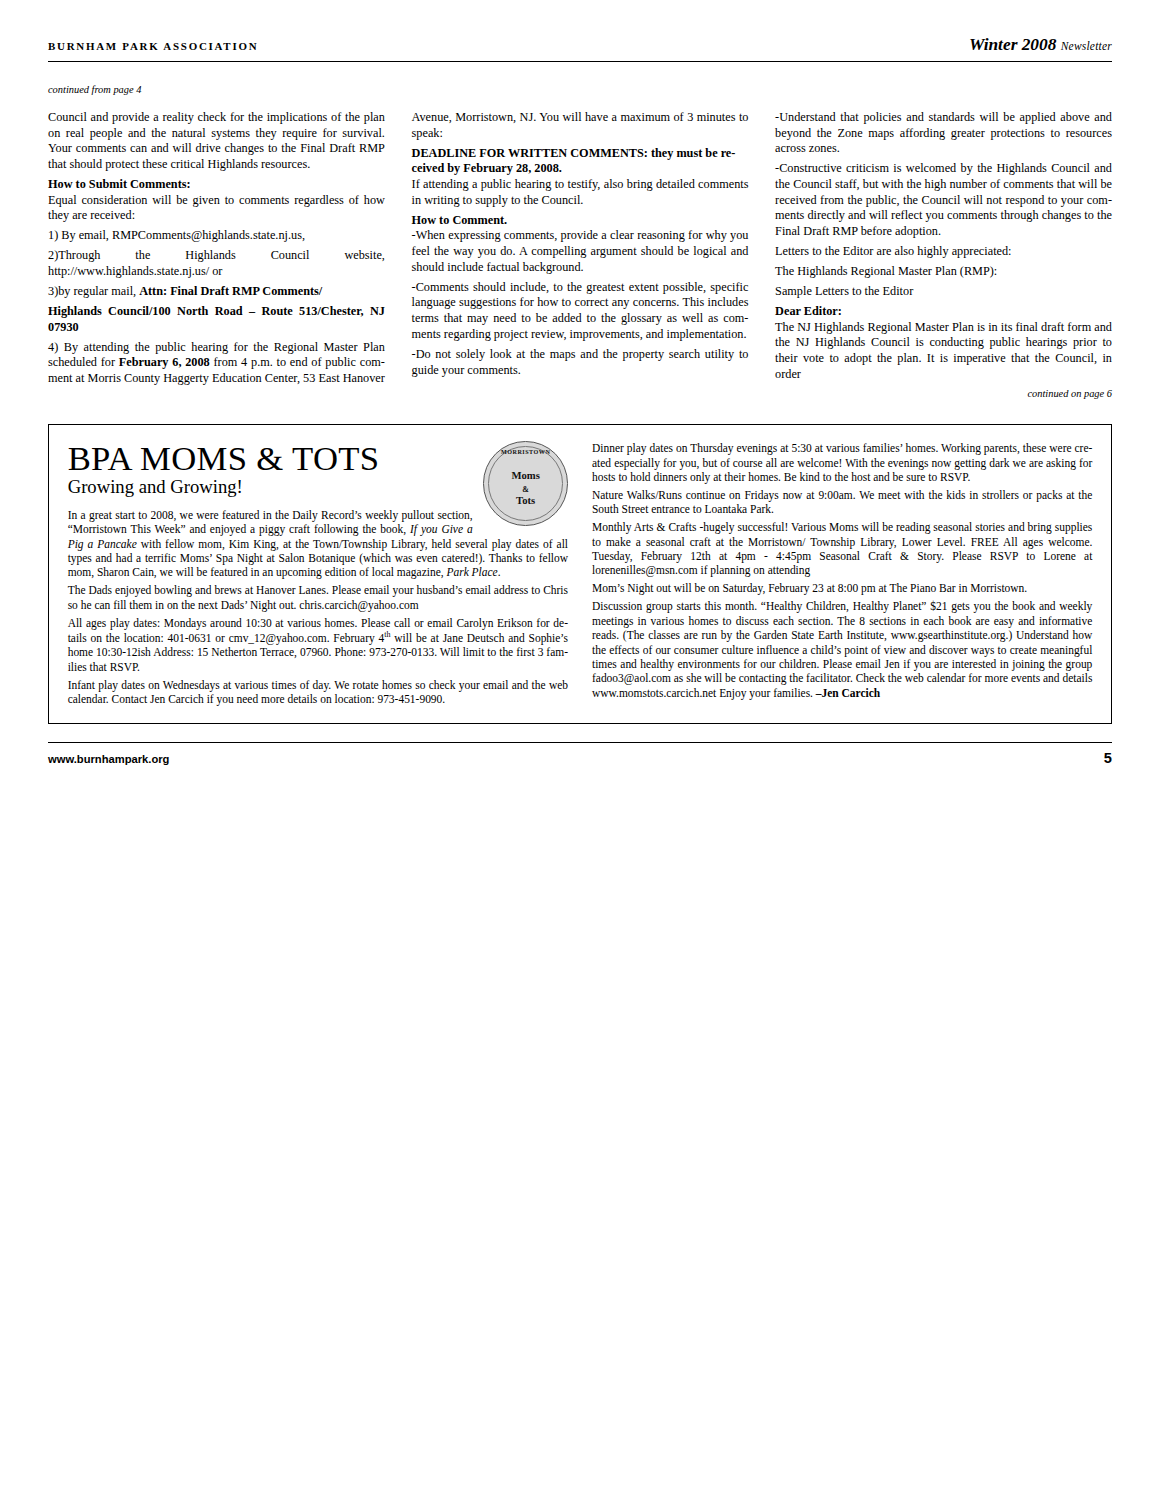Burnham Park Association
Winter 2008 Newsletter
continued from page 4
Council and provide a reality check for the implications of the plan on real people and the natural systems they require for survival. Your comments can and will drive changes to the Final Draft RMP that should protect these critical Highlands resources.
How to Submit Comments:
Equal consideration will be given to comments regardless of how they are received:
1) By email, RMPComments@highlands.state.nj.us,
2)Through the Highlands Council website, http://www.highlands.state.nj.us/ or
3)by regular mail, Attn: Final Draft RMP Comments/
Highlands Council/100 North Road – Route 513/Chester, NJ 07930
4) By attending the public hearing for the Regional Master Plan scheduled for February 6, 2008 from 4 p.m. to end of public comment at Morris County Haggerty Education Center, 53 East Hanover Avenue, Morristown, NJ. You will have a maximum of 3 minutes to speak:
DEADLINE FOR WRITTEN COMMENTS: they must be received by February 28, 2008.
If attending a public hearing to testify, also bring detailed comments in writing to supply to the Council.
How to Comment.
-When expressing comments, provide a clear reasoning for why you feel the way you do. A compelling argument should be logical and should include factual background.
-Comments should include, to the greatest extent possible, specific language suggestions for how to correct any concerns. This includes terms that may need to be added to the glossary as well as comments regarding project review, improvements, and implementation.
-Do not solely look at the maps and the property search utility to guide your comments.
-Understand that policies and standards will be applied above and beyond the Zone maps affording greater protections to resources across zones.
-Constructive criticism is welcomed by the Highlands Council and the Council staff, but with the high number of comments that will be received from the public, the Council will not respond to your comments directly and will reflect you comments through changes to the Final Draft RMP before adoption.
Letters to the Editor are also highly appreciated:
The Highlands Regional Master Plan (RMP):
Sample Letters to the Editor
Dear Editor:
The NJ Highlands Regional Master Plan is in its final draft form and the NJ Highlands Council is conducting public hearings prior to their vote to adopt the plan. It is imperative that the Council, in order
continued on page 6
MORRISTOWN Moms & Tots
BPA MOMS & TOTS
Growing and Growing!
In a great start to 2008, we were featured in the Daily Record’s weekly pullout section, “Morristown This Week” and enjoyed a piggy craft following the book, If you Give a Pig a Pancake with fellow mom, Kim King, at the Town/Township Library, held several play dates of all types and had a terrific Moms’ Spa Night at Salon Botanique (which was even catered!). Thanks to fellow mom, Sharon Cain, we will be featured in an upcoming edition of local magazine, Park Place.
The Dads enjoyed bowling and brews at Hanover Lanes. Please email your husband’s email address to Chris so he can fill them in on the next Dads’ Night out. chris.carcich@yahoo.com
All ages play dates: Mondays around 10:30 at various homes. Please call or email Carolyn Erikson for details on the location: 401-0631 or cmv_12@yahoo.com. February 4th will be at Jane Deutsch and Sophie’s home 10:30-12ish Address: 15 Netherton Terrace, 07960. Phone: 973-270-0133. Will limit to the first 3 families that RSVP.
Infant play dates on Wednesdays at various times of day. We rotate homes so check your email and the web calendar. Contact Jen Carcich if you need more details on location: 973-451-9090.
Dinner play dates on Thursday evenings at 5:30 at various families’ homes. Working parents, these were created especially for you, but of course all are welcome! With the evenings now getting dark we are asking for hosts to hold dinners only at their homes. Be kind to the host and be sure to RSVP.
Nature Walks/Runs continue on Fridays now at 9:00am. We meet with the kids in strollers or packs at the South Street entrance to Loantaka Park.
Monthly Arts & Crafts -hugely successful! Various Moms will be reading seasonal stories and bring supplies to make a seasonal craft at the Morristown/ Township Library, Lower Level. FREE All ages welcome. Tuesday, February 12th at 4pm - 4:45pm Seasonal Craft & Story. Please RSVP to Lorene at lorenenilles@msn.com if planning on attending
Mom’s Night out will be on Saturday, February 23 at 8:00 pm at The Piano Bar in Morristown.
Discussion group starts this month. “Healthy Children, Healthy Planet” $21 gets you the book and weekly meetings in various homes to discuss each section. The 8 sections in each book are easy and informative reads. (The classes are run by the Garden State Earth Institute, www.gsearthinstitute.org.) Understand how the effects of our consumer culture influence a child’s point of view and discover ways to create meaningful times and healthy environments for our children. Please email Jen if you are interested in joining the group fadoo3@aol.com as she will be contacting the facilitator. Check the web calendar for more events and details www.momstots.carcich.net Enjoy your families. –Jen Carcich
www.burnhampark.org
5